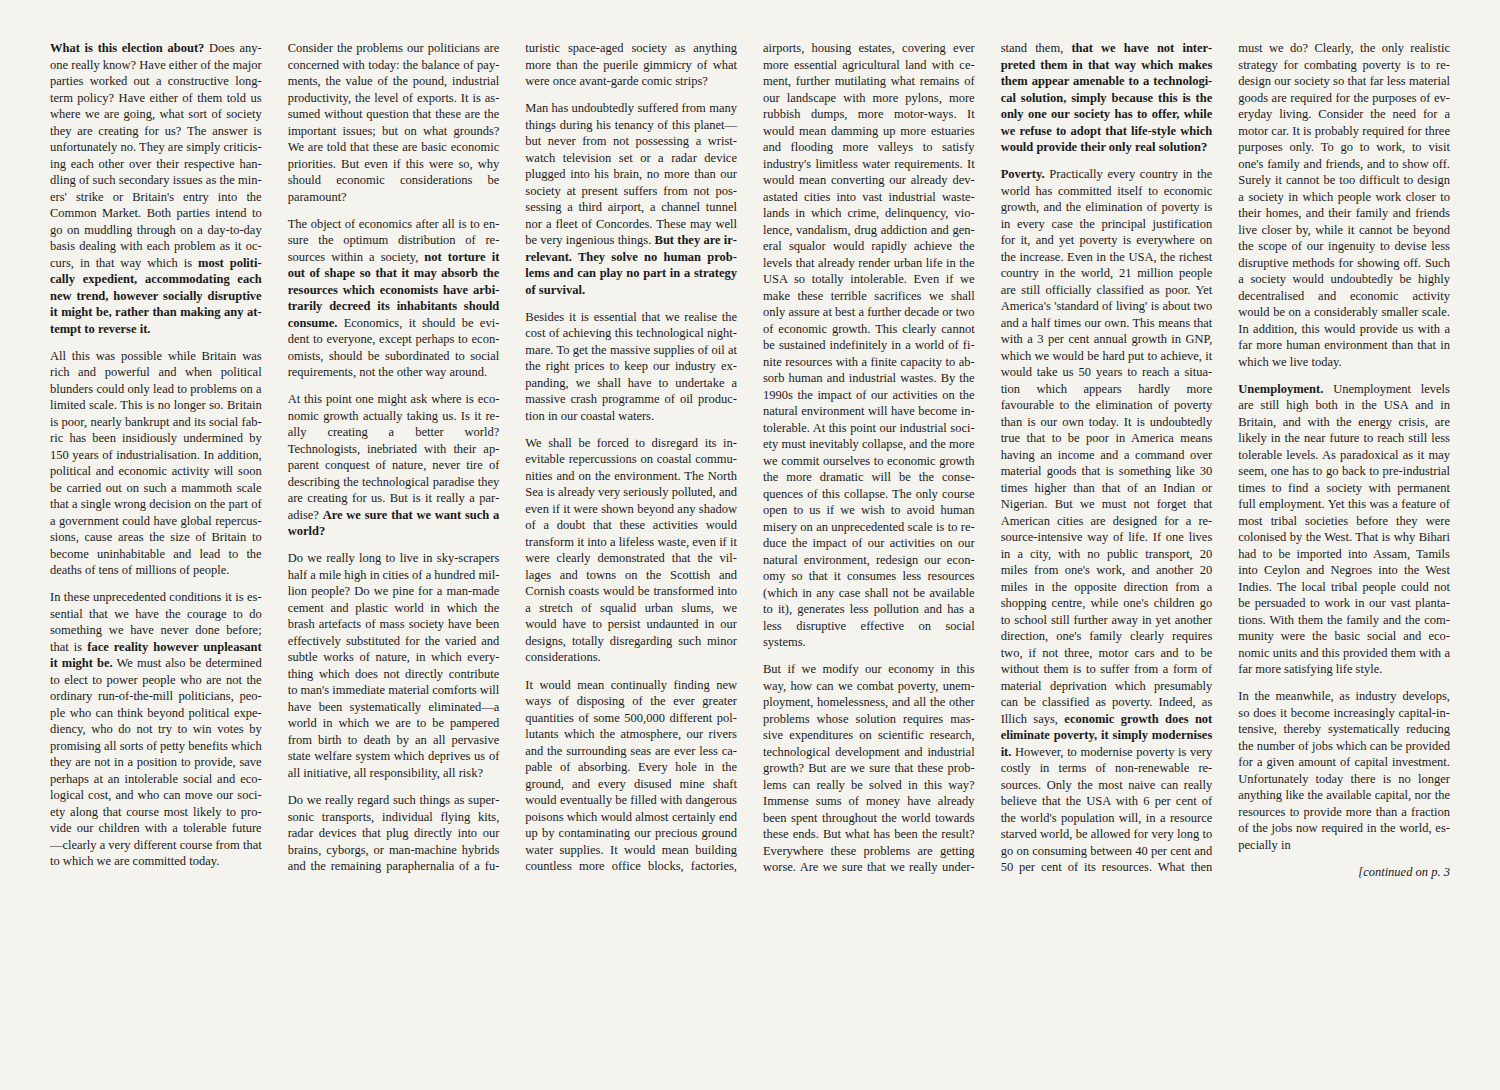What is this election about? Does anyone really know? Have either of the major parties worked out a constructive long-term policy? Have either of them told us where we are going, what sort of society they are creating for us? The answer is unfortunately no. They are simply criticising each other over their respective handling of such secondary issues as the miners' strike or Britain's entry into the Common Market. Both parties intend to go on muddling through on a day-to-day basis dealing with each problem as it occurs, in that way which is most politically expedient, accommodating each new trend, however socially disruptive it might be, rather than making any attempt to reverse it.
All this was possible while Britain was rich and powerful and when political blunders could only lead to problems on a limited scale. This is no longer so. Britain is poor, nearly bankrupt and its social fabric has been insidiously undermined by 150 years of industrialisation. In addition, political and economic activity will soon be carried out on such a mammoth scale that a single wrong decision on the part of a government could have global repercussions, cause areas the size of Britain to become uninhabitable and lead to the deaths of tens of millions of people.
In these unprecedented conditions it is essential that we have the courage to do something we have never done before; that is face reality however unpleasant it might be. We must also be determined to elect to power people who are not the ordinary run-of-the-mill politicians, people who can think beyond political expediency, who do not try to win votes by promising all sorts of petty benefits which they are not in a position to provide, save perhaps at an intolerable social and ecological cost, and who can move our society along that course most likely to provide our children with a tolerable future—clearly a very different course from that to which we are committed today.
Consider the problems our politicians are concerned with today: the balance of payments, the value of the pound, industrial productivity, the level of exports. It is assumed without question that these are the important issues; but on what grounds? We are told that these are basic economic priorities. But even if this were so, why should economic considerations be paramount?
The object of economics after all is to ensure the optimum distribution of resources within a society, not torture it out of shape so that it may absorb the resources which economists have arbitrarily decreed its inhabitants should consume. Economics, it should be evident to everyone, except perhaps to economists, should be subordinated to social requirements, not the other way around.
At this point one might ask where is economic growth actually taking us. Is it really creating a better world? Technologists, inebriated with their apparent conquest of nature, never tire of describing the technological paradise they are creating for us. But is it really a paradise? Are we sure that we want such a world?
Do we really long to live in sky-scrapers half a mile high in cities of a hundred million people? Do we pine for a man-made cement and plastic world in which the brash artefacts of mass society have been effectively substituted for the varied and subtle works of nature, in which everything which does not directly contribute to man's immediate material comforts will have been systematically eliminated—a world in which we are to be pampered from birth to death by an all pervasive state welfare system which deprives us of all initiative, all responsibility, all risk?
Do we really regard such things as supersonic transports, individual flying kits, radar devices that plug directly into our brains, cyborgs, or man-machine hybrids and the remaining paraphernalia of a futuristic space-aged society as anything more than the puerile gimmicry of what were once avant-garde comic strips?
Man has undoubtedly suffered from many things during his tenancy of this planet—but never from not possessing a wrist-watch television set or a radar device plugged into his brain, no more than our society at present suffers from not possessing a third airport, a channel tunnel nor a fleet of Concordes. These may well be very ingenious things. But they are irrelevant. They solve no human problems and can play no part in a strategy of survival.
Besides it is essential that we realise the cost of achieving this technological nightmare. To get the massive supplies of oil at the right prices to keep our industry expanding, we shall have to undertake a massive crash programme of oil production in our coastal waters.
We shall be forced to disregard its inevitable repercussions on coastal communities and on the environment. The North Sea is already very seriously polluted, and even if it were shown beyond any shadow of a doubt that these activities would transform it into a lifeless waste, even if it were clearly demonstrated that the villages and towns on the Scottish and Cornish coasts would be transformed into a stretch of squalid urban slums, we would have to persist undaunted in our designs, totally disregarding such minor considerations.
It would mean continually finding new ways of disposing of the ever greater quantities of some 500,000 different pollutants which the atmosphere, our rivers and the surrounding seas are ever less capable of absorbing. Every hole in the ground, and every disused mine shaft would eventually be filled with dangerous poisons which would almost certainly end up by contaminating our precious ground water supplies. It would mean building countless more office blocks, factories, airports, housing estates, covering ever more essential agricultural land with cement, further mutilating what remains of our landscape with more pylons, more rubbish dumps, more motor-ways. It would mean damming up more estuaries and flooding more valleys to satisfy industry's limitless water requirements. It would mean converting our already devastated cities into vast industrial wastelands in which crime, delinquency, violence, vandalism, drug addiction and general squalor would rapidly achieve the levels that already render urban life in the USA so totally intolerable. Even if we make these terrible sacrifices we shall only assure at best a further decade or two of economic growth. This clearly cannot be sustained indefinitely in a world of finite resources with a finite capacity to absorb human and industrial wastes. By the 1990s the impact of our activities on the natural environment will have become intolerable. At this point our industrial society must inevitably collapse, and the more we commit ourselves to economic growth the more dramatic will be the consequences of this collapse. The only course open to us if we wish to avoid human misery on an unprecedented scale is to reduce the impact of our activities on our natural environment, redesign our economy so that it consumes less resources (which in any case shall not be available to it), generates less pollution and has a less disruptive effective on social systems.
But if we modify our economy in this way, how can we combat poverty, unemployment, homelessness, and all the other problems whose solution requires massive expenditures on scientific research, technological development and industrial growth? But are we sure that these problems can really be solved in this way? Immense sums of money have already been spent throughout the world towards these ends. But what has been the result? Everywhere these problems are getting worse. Are we sure that we really understand them, that we have not interpreted them in that way which makes them appear amenable to a technological solution, simply because this is the only one our society has to offer, while we refuse to adopt that life-style which would provide their only real solution?
Poverty. Practically every country in the world has committed itself to economic growth, and the elimination of poverty is in every case the principal justification for it, and yet poverty is everywhere on the increase. Even in the USA, the richest country in the world, 21 million people are still officially classified as poor. Yet America's 'standard of living' is about two and a half times our own. This means that with a 3 per cent annual growth in GNP, which we would be hard put to achieve, it would take us 50 years to reach a situation which appears hardly more favourable to the elimination of poverty than is our own today. It is undoubtedly true that to be poor in America means having an income and a command over material goods that is something like 30 times higher than that of an Indian or Nigerian. But we must not forget that American cities are designed for a resource-intensive way of life. If one lives in a city, with no public transport, 20 miles from one's work, and another 20 miles in the opposite direction from a shopping centre, while one's children go to school still further away in yet another direction, one's family clearly requires two, if not three, motor cars and to be without them is to suffer from a form of material deprivation which presumably can be classified as poverty. Indeed, as Illich says, economic growth does not eliminate poverty, it simply modernises it. However, to modernise poverty is very costly in terms of non-renewable resources. Only the most naive can really believe that the USA with 6 per cent of the world's population will, in a resource starved world, be allowed for very long to go on consuming between 40 per cent and 50 per cent of its resources. What then must we do? Clearly, the only realistic strategy for combating poverty is to re-design our society so that far less material goods are required for the purposes of everyday living. Consider the need for a motor car. It is probably required for three purposes only. To go to work, to visit one's family and friends, and to show off. Surely it cannot be too difficult to design a society in which people work closer to their homes, and their family and friends live closer by, while it cannot be beyond the scope of our ingenuity to devise less disruptive methods for showing off. Such a society would undoubtedly be highly decentralised and economic activity would be on a considerably smaller scale. In addition, this would provide us with a far more human environment than that in which we live today.
Unemployment. Unemployment levels are still high both in the USA and in Britain, and with the energy crisis, are likely in the near future to reach still less tolerable levels. As paradoxical as it may seem, one has to go back to pre-industrial times to find a society with permanent full employment. Yet this was a feature of most tribal societies before they were colonised by the West. That is why Bihari had to be imported into Assam, Tamils into Ceylon and Negroes into the West Indies. The local tribal people could not be persuaded to work in our vast plantations. With them the family and the community were the basic social and economic units and this provided them with a far more satisfying life style.
In the meanwhile, as industry develops, so does it become increasingly capital-intensive, thereby systematically reducing the number of jobs which can be provided for a given amount of capital investment. Unfortunately today there is no longer anything like the available capital, nor the resources to provide more than a fraction of the jobs now required in the world, especially in
[continued on p. 3